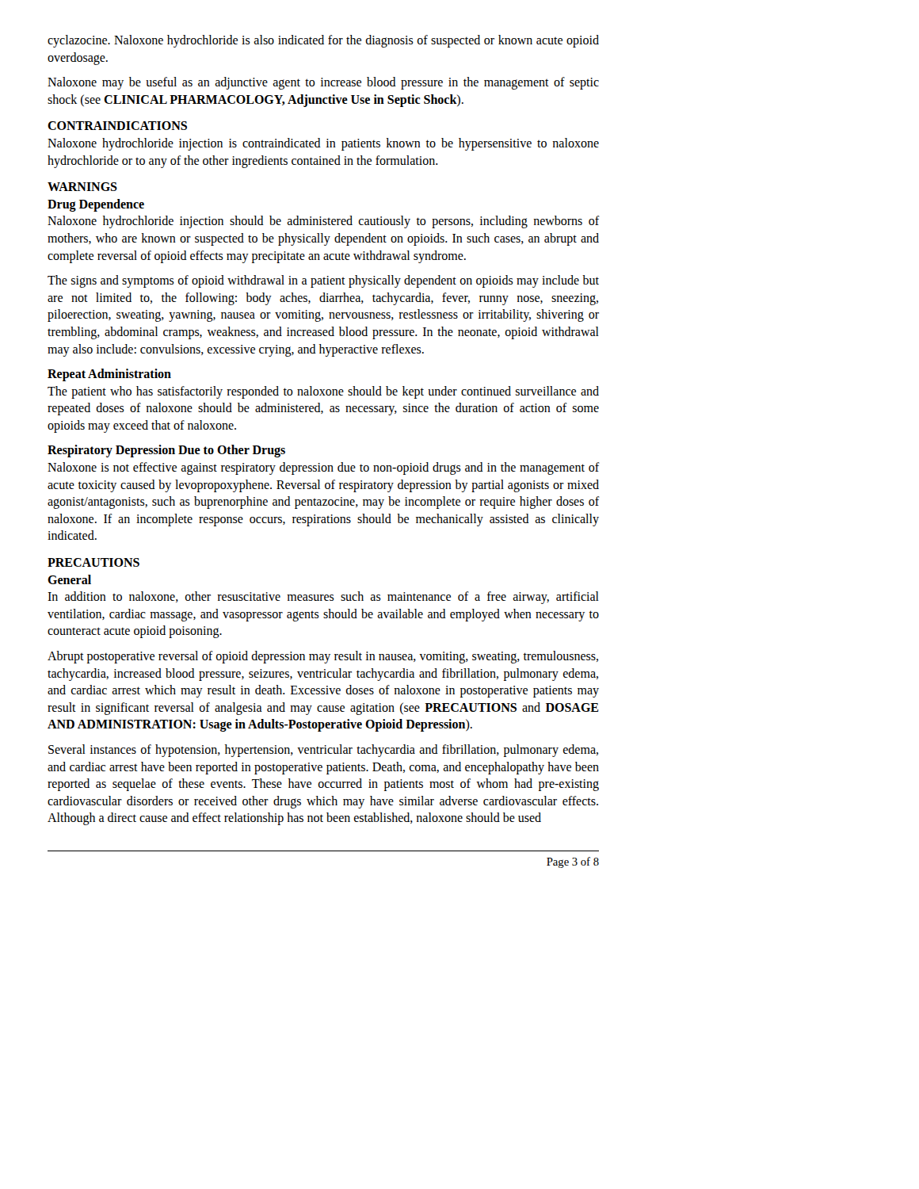cyclazocine. Naloxone hydrochloride is also indicated for the diagnosis of suspected or known acute opioid overdosage.
Naloxone may be useful as an adjunctive agent to increase blood pressure in the management of septic shock (see CLINICAL PHARMACOLOGY, Adjunctive Use in Septic Shock).
CONTRAINDICATIONS
Naloxone hydrochloride injection is contraindicated in patients known to be hypersensitive to naloxone hydrochloride or to any of the other ingredients contained in the formulation.
WARNINGS
Drug Dependence
Naloxone hydrochloride injection should be administered cautiously to persons, including newborns of mothers, who are known or suspected to be physically dependent on opioids. In such cases, an abrupt and complete reversal of opioid effects may precipitate an acute withdrawal syndrome.
The signs and symptoms of opioid withdrawal in a patient physically dependent on opioids may include but are not limited to, the following: body aches, diarrhea, tachycardia, fever, runny nose, sneezing, piloerection, sweating, yawning, nausea or vomiting, nervousness, restlessness or irritability, shivering or trembling, abdominal cramps, weakness, and increased blood pressure. In the neonate, opioid withdrawal may also include: convulsions, excessive crying, and hyperactive reflexes.
Repeat Administration
The patient who has satisfactorily responded to naloxone should be kept under continued surveillance and repeated doses of naloxone should be administered, as necessary, since the duration of action of some opioids may exceed that of naloxone.
Respiratory Depression Due to Other Drugs
Naloxone is not effective against respiratory depression due to non-opioid drugs and in the management of acute toxicity caused by levopropoxyphene. Reversal of respiratory depression by partial agonists or mixed agonist/antagonists, such as buprenorphine and pentazocine, may be incomplete or require higher doses of naloxone. If an incomplete response occurs, respirations should be mechanically assisted as clinically indicated.
PRECAUTIONS
General
In addition to naloxone, other resuscitative measures such as maintenance of a free airway, artificial ventilation, cardiac massage, and vasopressor agents should be available and employed when necessary to counteract acute opioid poisoning.
Abrupt postoperative reversal of opioid depression may result in nausea, vomiting, sweating, tremulousness, tachycardia, increased blood pressure, seizures, ventricular tachycardia and fibrillation, pulmonary edema, and cardiac arrest which may result in death. Excessive doses of naloxone in postoperative patients may result in significant reversal of analgesia and may cause agitation (see PRECAUTIONS and DOSAGE AND ADMINISTRATION: Usage in Adults-Postoperative Opioid Depression).
Several instances of hypotension, hypertension, ventricular tachycardia and fibrillation, pulmonary edema, and cardiac arrest have been reported in postoperative patients. Death, coma, and encephalopathy have been reported as sequelae of these events. These have occurred in patients most of whom had pre-existing cardiovascular disorders or received other drugs which may have similar adverse cardiovascular effects. Although a direct cause and effect relationship has not been established, naloxone should be used
Page 3 of 8